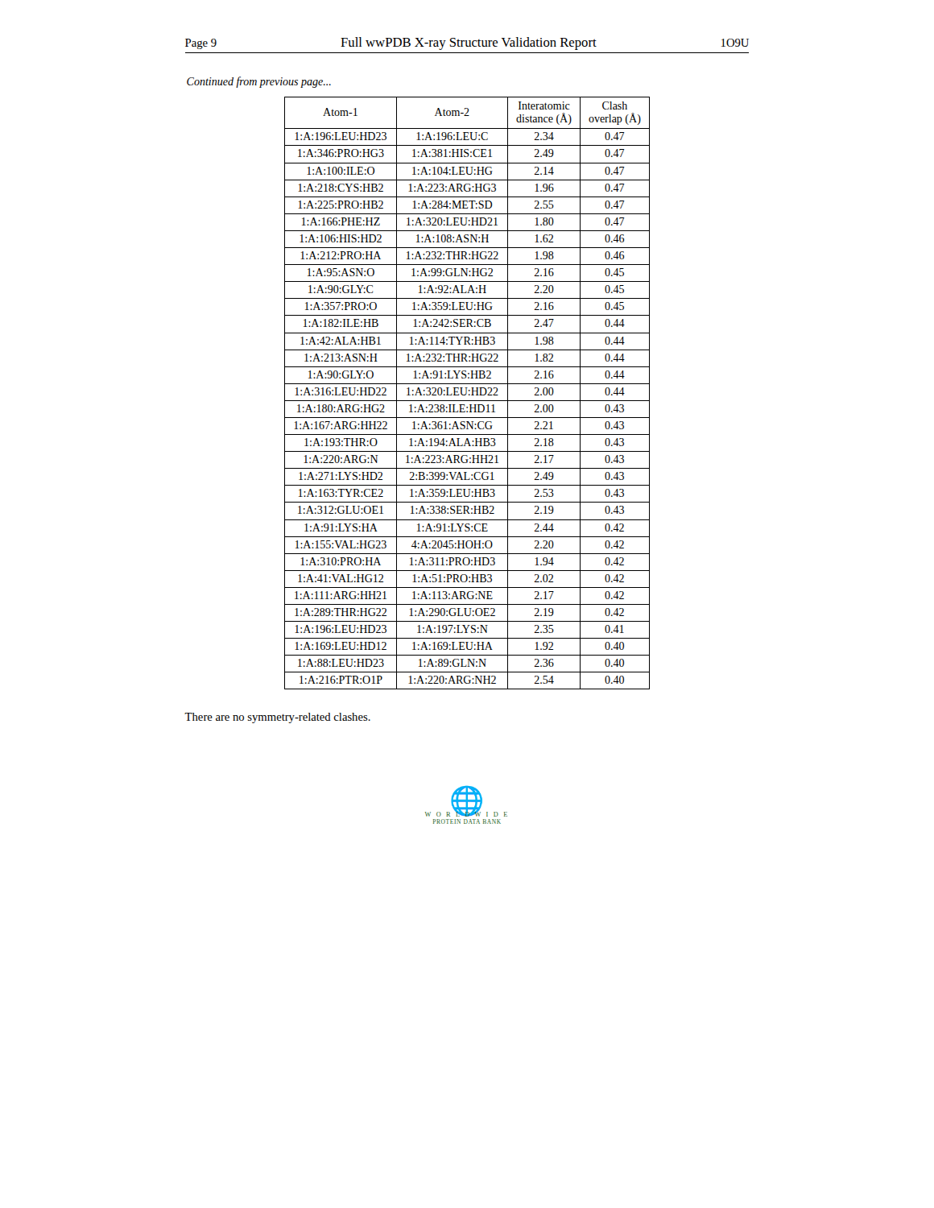Page 9
Full wwPDB X-ray Structure Validation Report
1O9U
Continued from previous page...
| Atom-1 | Atom-2 | Interatomic distance (Å) | Clash overlap (Å) |
| --- | --- | --- | --- |
| 1:A:196:LEU:HD23 | 1:A:196:LEU:C | 2.34 | 0.47 |
| 1:A:346:PRO:HG3 | 1:A:381:HIS:CE1 | 2.49 | 0.47 |
| 1:A:100:ILE:O | 1:A:104:LEU:HG | 2.14 | 0.47 |
| 1:A:218:CYS:HB2 | 1:A:223:ARG:HG3 | 1.96 | 0.47 |
| 1:A:225:PRO:HB2 | 1:A:284:MET:SD | 2.55 | 0.47 |
| 1:A:166:PHE:HZ | 1:A:320:LEU:HD21 | 1.80 | 0.47 |
| 1:A:106:HIS:HD2 | 1:A:108:ASN:H | 1.62 | 0.46 |
| 1:A:212:PRO:HA | 1:A:232:THR:HG22 | 1.98 | 0.46 |
| 1:A:95:ASN:O | 1:A:99:GLN:HG2 | 2.16 | 0.45 |
| 1:A:90:GLY:C | 1:A:92:ALA:H | 2.20 | 0.45 |
| 1:A:357:PRO:O | 1:A:359:LEU:HG | 2.16 | 0.45 |
| 1:A:182:ILE:HB | 1:A:242:SER:CB | 2.47 | 0.44 |
| 1:A:42:ALA:HB1 | 1:A:114:TYR:HB3 | 1.98 | 0.44 |
| 1:A:213:ASN:H | 1:A:232:THR:HG22 | 1.82 | 0.44 |
| 1:A:90:GLY:O | 1:A:91:LYS:HB2 | 2.16 | 0.44 |
| 1:A:316:LEU:HD22 | 1:A:320:LEU:HD22 | 2.00 | 0.44 |
| 1:A:180:ARG:HG2 | 1:A:238:ILE:HD11 | 2.00 | 0.43 |
| 1:A:167:ARG:HH22 | 1:A:361:ASN:CG | 2.21 | 0.43 |
| 1:A:193:THR:O | 1:A:194:ALA:HB3 | 2.18 | 0.43 |
| 1:A:220:ARG:N | 1:A:223:ARG:HH21 | 2.17 | 0.43 |
| 1:A:271:LYS:HD2 | 2:B:399:VAL:CG1 | 2.49 | 0.43 |
| 1:A:163:TYR:CE2 | 1:A:359:LEU:HB3 | 2.53 | 0.43 |
| 1:A:312:GLU:OE1 | 1:A:338:SER:HB2 | 2.19 | 0.43 |
| 1:A:91:LYS:HA | 1:A:91:LYS:CE | 2.44 | 0.42 |
| 1:A:155:VAL:HG23 | 4:A:2045:HOH:O | 2.20 | 0.42 |
| 1:A:310:PRO:HA | 1:A:311:PRO:HD3 | 1.94 | 0.42 |
| 1:A:41:VAL:HG12 | 1:A:51:PRO:HB3 | 2.02 | 0.42 |
| 1:A:111:ARG:HH21 | 1:A:113:ARG:NE | 2.17 | 0.42 |
| 1:A:289:THR:HG22 | 1:A:290:GLU:OE2 | 2.19 | 0.42 |
| 1:A:196:LEU:HD23 | 1:A:197:LYS:N | 2.35 | 0.41 |
| 1:A:169:LEU:HD12 | 1:A:169:LEU:HA | 1.92 | 0.40 |
| 1:A:88:LEU:HD23 | 1:A:89:GLN:N | 2.36 | 0.40 |
| 1:A:216:PTR:O1P | 1:A:220:ARG:NH2 | 2.54 | 0.40 |
There are no symmetry-related clashes.
🌐
W O R L D W I D E
PROTEIN DATA BANK